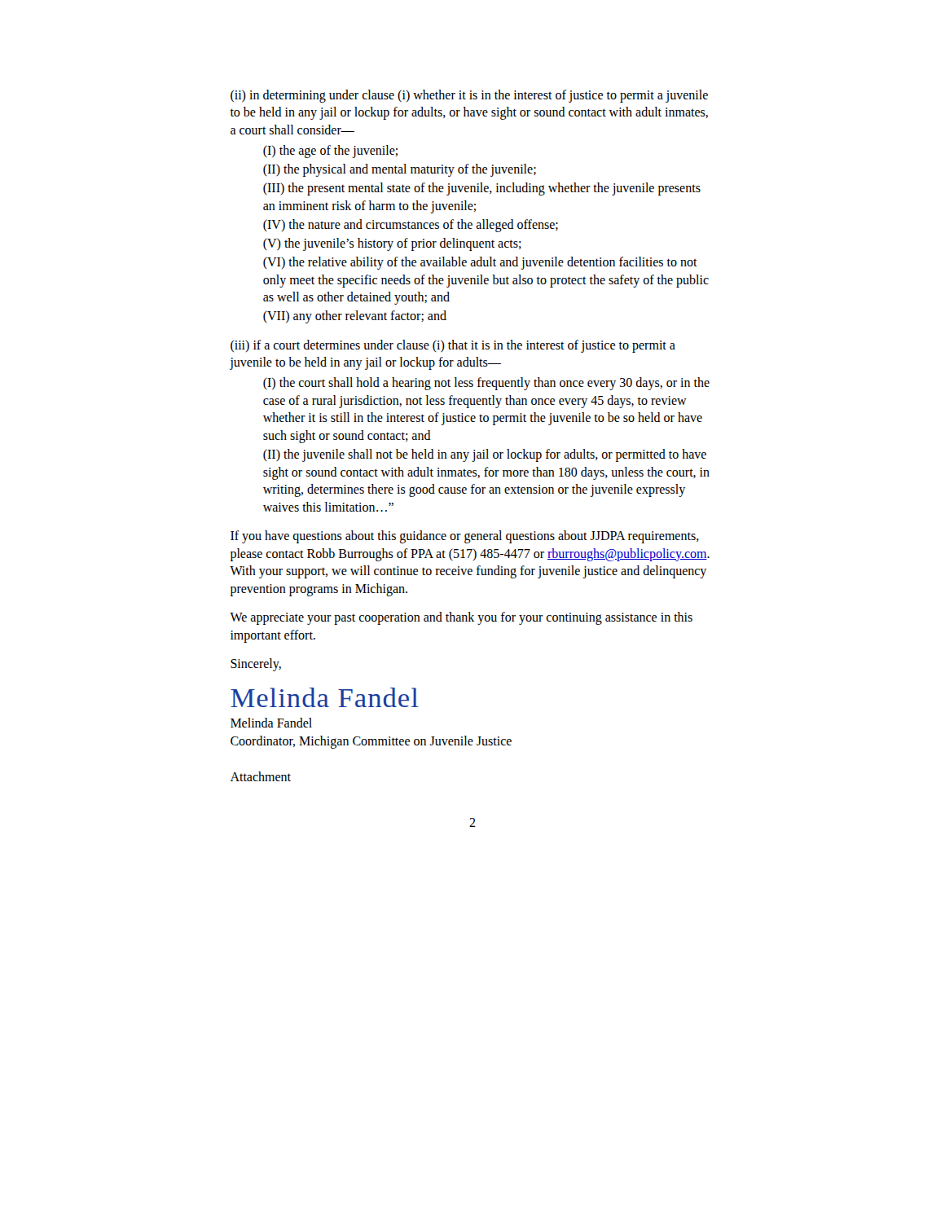(ii) in determining under clause (i) whether it is in the interest of justice to permit a juvenile to be held in any jail or lockup for adults, or have sight or sound contact with adult inmates, a court shall consider—
(I) the age of the juvenile;
(II) the physical and mental maturity of the juvenile;
(III) the present mental state of the juvenile, including whether the juvenile presents an imminent risk of harm to the juvenile;
(IV) the nature and circumstances of the alleged offense;
(V) the juvenile’s history of prior delinquent acts;
(VI) the relative ability of the available adult and juvenile detention facilities to not only meet the specific needs of the juvenile but also to protect the safety of the public as well as other detained youth; and
(VII) any other relevant factor; and
(iii) if a court determines under clause (i) that it is in the interest of justice to permit a juvenile to be held in any jail or lockup for adults—
(I) the court shall hold a hearing not less frequently than once every 30 days, or in the case of a rural jurisdiction, not less frequently than once every 45 days, to review whether it is still in the interest of justice to permit the juvenile to be so held or have such sight or sound contact; and
(II) the juvenile shall not be held in any jail or lockup for adults, or permitted to have sight or sound contact with adult inmates, for more than 180 days, unless the court, in writing, determines there is good cause for an extension or the juvenile expressly waives this limitation…”
If you have questions about this guidance or general questions about JJDPA requirements, please contact Robb Burroughs of PPA at (517) 485-4477 or rburroughs@publicpolicy.com. With your support, we will continue to receive funding for juvenile justice and delinquency prevention programs in Michigan.
We appreciate your past cooperation and thank you for your continuing assistance in this important effort.
Sincerely,
Melinda Fandel
Melinda Fandel
Coordinator, Michigan Committee on Juvenile Justice
Attachment
2